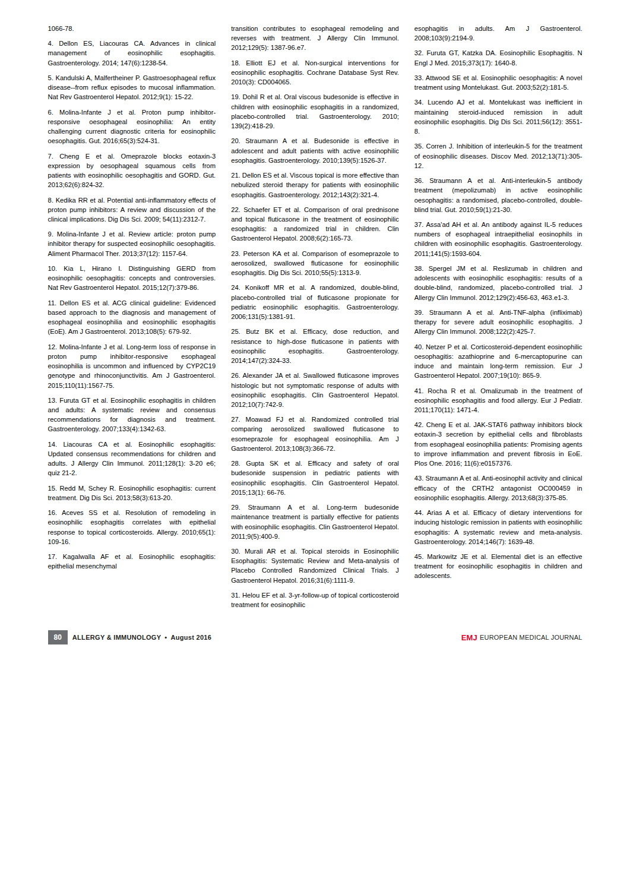1066-78.
4. Dellon ES, Liacouras CA. Advances in clinical management of eosinophilic esophagitis. Gastroenterology. 2014; 147(6):1238-54.
5. Kandulski A, Malfertheiner P. Gastroesophageal reflux disease--from reflux episodes to mucosal inflammation. Nat Rev Gastroenterol Hepatol. 2012;9(1): 15-22.
6. Molina-Infante J et al. Proton pump inhibitor-responsive oesophageal eosinophilia: An entity challenging current diagnostic criteria for eosinophilic oesophagitis. Gut. 2016;65(3):524-31.
7. Cheng E et al. Omeprazole blocks eotaxin-3 expression by oesophageal squamous cells from patients with eosinophilic oesophagitis and GORD. Gut. 2013;62(6):824-32.
8. Kedika RR et al. Potential anti-inflammatory effects of proton pump inhibitors: A review and discussion of the clinical implications. Dig Dis Sci. 2009; 54(11):2312-7.
9. Molina-Infante J et al. Review article: proton pump inhibitor therapy for suspected eosinophilic oesophagitis. Aliment Pharmacol Ther. 2013;37(12): 1157-64.
10. Kia L, Hirano I. Distinguishing GERD from eosinophilic oesophagitis: concepts and controversies. Nat Rev Gastroenterol Hepatol. 2015;12(7):379-86.
11. Dellon ES et al. ACG clinical guideline: Evidenced based approach to the diagnosis and management of esophageal eosinophilia and eosinophilic esophagitis (EoE). Am J Gastroenterol. 2013;108(5): 679-92.
12. Molina-Infante J et al. Long-term loss of response in proton pump inhibitor-responsive esophageal eosinophilia is uncommon and influenced by CYP2C19 genotype and rhinoconjunctivitis. Am J Gastroenterol. 2015;110(11):1567-75.
13. Furuta GT et al. Eosinophilic esophagitis in children and adults: A systematic review and consensus recommendations for diagnosis and treatment. Gastroenterology. 2007;133(4):1342-63.
14. Liacouras CA et al. Eosinophilic esophagitis: Updated consensus recommendations for children and adults. J Allergy Clin Immunol. 2011;128(1): 3-20 e6; quiz 21-2.
15. Redd M, Schey R. Eosinophilic esophagitis: current treatment. Dig Dis Sci. 2013;58(3):613-20.
16. Aceves SS et al. Resolution of remodeling in eosinophilic esophagitis correlates with epithelial response to topical corticosteroids. Allergy. 2010;65(1): 109-16.
17. Kagalwalla AF et al. Eosinophilic esophagitis: epithelial mesenchymal
transition contributes to esophageal remodeling and reverses with treatment. J Allergy Clin Immunol. 2012;129(5): 1387-96.e7.
18. Elliott EJ et al. Non-surgical interventions for eosinophilic esophagitis. Cochrane Database Syst Rev. 2010(3): CD004065.
19. Dohil R et al. Oral viscous budesonide is effective in children with eosinophilic esophagitis in a randomized, placebo-controlled trial. Gastroenterology. 2010; 139(2):418-29.
20. Straumann A et al. Budesonide is effective in adolescent and adult patients with active eosinophilic esophagitis. Gastroenterology. 2010;139(5):1526-37.
21. Dellon ES et al. Viscous topical is more effective than nebulized steroid therapy for patients with eosinophilic esophagitis. Gastroenterology. 2012;143(2):321-4.
22. Schaefer ET et al. Comparison of oral prednisone and topical fluticasone in the treatment of eosinophilic esophagitis: a randomized trial in children. Clin Gastroenterol Hepatol. 2008;6(2):165-73.
23. Peterson KA et al. Comparison of esomeprazole to aerosolized, swallowed fluticasone for eosinophilic esophagitis. Dig Dis Sci. 2010;55(5):1313-9.
24. Konikoff MR et al. A randomized, double-blind, placebo-controlled trial of fluticasone propionate for pediatric eosinophilic esophagitis. Gastroenterology. 2006;131(5):1381-91.
25. Butz BK et al. Efficacy, dose reduction, and resistance to high-dose fluticasone in patients with eosinophilic esophagitis. Gastroenterology. 2014;147(2):324-33.
26. Alexander JA et al. Swallowed fluticasone improves histologic but not symptomatic response of adults with eosinophilic esophagitis. Clin Gastroenterol Hepatol. 2012;10(7):742-9.
27. Moawad FJ et al. Randomized controlled trial comparing aerosolized swallowed fluticasone to esomeprazole for esophageal eosinophilia. Am J Gastroenterol. 2013;108(3):366-72.
28. Gupta SK et al. Efficacy and safety of oral budesonide suspension in pediatric patients with eosinophilic esophagitis. Clin Gastroenterol Hepatol. 2015;13(1): 66-76.
29. Straumann A et al. Long-term budesonide maintenance treatment is partially effective for patients with eosinophilic esophagitis. Clin Gastroenterol Hepatol. 2011;9(5):400-9.
30. Murali AR et al. Topical steroids in Eosinophilic Esophagitis: Systematic Review and Meta-analysis of Placebo Controlled Randomized Clinical Trials. J Gastroenterol Hepatol. 2016;31(6):1111-9.
31. Helou EF et al. 3-yr-follow-up of topical corticosteroid treatment for eosinophilic
esophagitis in adults. Am J Gastroenterol. 2008;103(9):2194-9.
32. Furuta GT, Katzka DA. Eosinophilic Esophagitis. N Engl J Med. 2015;373(17): 1640-8.
33. Attwood SE et al. Eosinophilic oesophagitis: A novel treatment using Montelukast. Gut. 2003;52(2):181-5.
34. Lucendo AJ et al. Montelukast was inefficient in maintaining steroid-induced remission in adult eosinophilic esophagitis. Dig Dis Sci. 2011;56(12): 3551-8.
35. Corren J. Inhibition of interleukin-5 for the treatment of eosinophilic diseases. Discov Med. 2012;13(71):305-12.
36. Straumann A et al. Anti-interleukin-5 antibody treatment (mepolizumab) in active eosinophilic oesophagitis: a randomised, placebo-controlled, double-blind trial. Gut. 2010;59(1):21-30.
37. Assa'ad AH et al. An antibody against IL-5 reduces numbers of esophageal intraepithelial eosinophils in children with eosinophilic esophagitis. Gastroenterology. 2011;141(5):1593-604.
38. Spergel JM et al. Reslizumab in children and adolescents with eosinophilic esophagitis: results of a double-blind, randomized, placebo-controlled trial. J Allergy Clin Immunol. 2012;129(2):456-63, 463.e1-3.
39. Straumann A et al. Anti-TNF-alpha (infliximab) therapy for severe adult eosinophilic esophagitis. J Allergy Clin Immunol. 2008;122(2):425-7.
40. Netzer P et al. Corticosteroid-dependent eosinophilic oesophagitis: azathioprine and 6-mercaptopurine can induce and maintain long-term remission. Eur J Gastroenterol Hepatol. 2007;19(10): 865-9.
41. Rocha R et al. Omalizumab in the treatment of eosinophilic esophagitis and food allergy. Eur J Pediatr. 2011;170(11): 1471-4.
42. Cheng E et al. JAK-STAT6 pathway inhibitors block eotaxin-3 secretion by epithelial cells and fibroblasts from esophageal eosinophilia patients: Promising agents to improve inflammation and prevent fibrosis in EoE. Plos One. 2016; 11(6):e0157376.
43. Straumann A et al. Anti-eosinophil activity and clinical efficacy of the CRTH2 antagonist OC000459 in eosinophilic esophagitis. Allergy. 2013;68(3):375-85.
44. Arias A et al. Efficacy of dietary interventions for inducing histologic remission in patients with eosinophilic esophagitis: A systematic review and meta-analysis. Gastroenterology. 2014;146(7): 1639-48.
45. Markowitz JE et al. Elemental diet is an effective treatment for eosinophilic esophagitis in children and adolescents.
80
ALLERGY & IMMUNOLOGY • August 2016
EMJ EUROPEAN MEDICAL JOURNAL